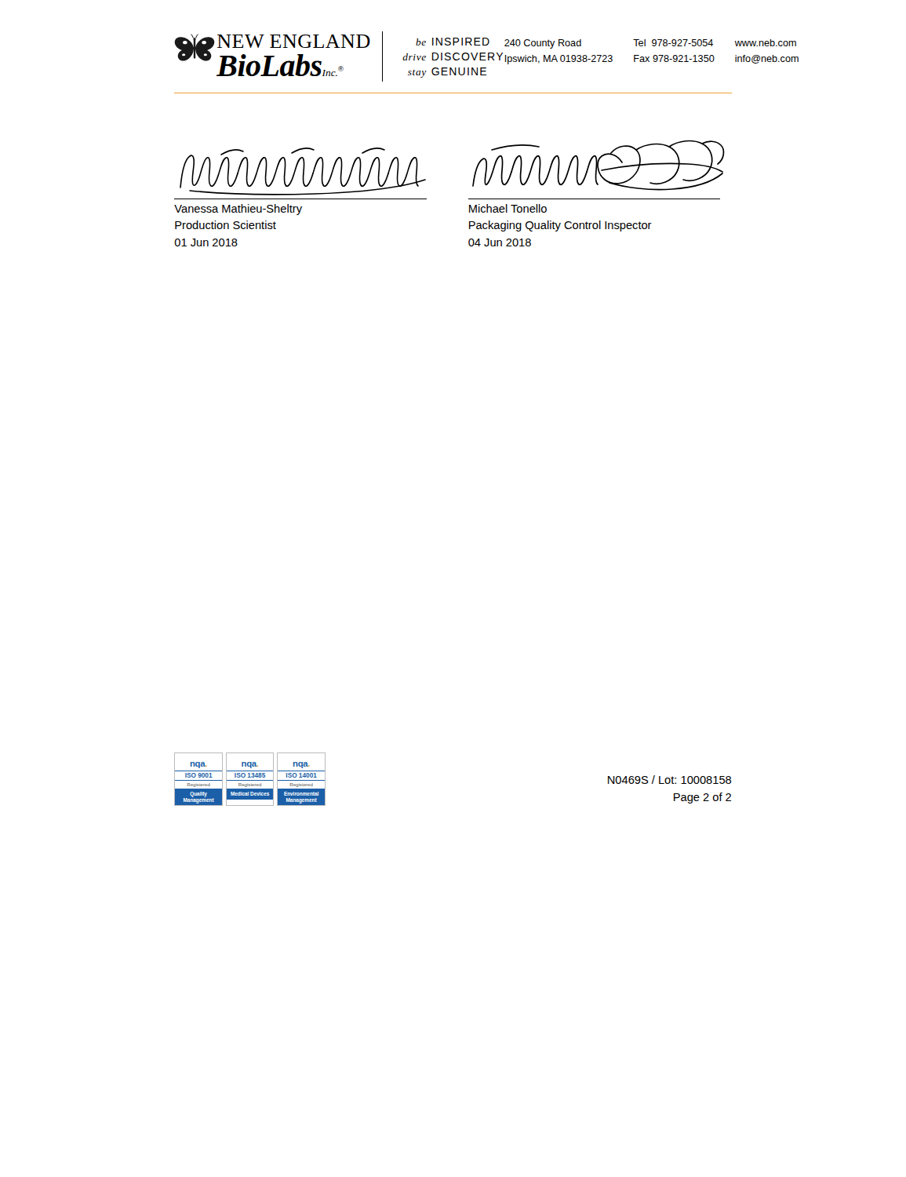NEW ENGLAND BioLabs Inc.®
be INSPIRED
drive DISCOVERY
stay GENUINE
240 County Road
Ipswich, MA 01938-2723
Tel 978-927-5054
Fax 978-921-1350
www.neb.com
info@neb.com
Vanessa Mathieu-Sheltry
Production Scientist
01 Jun 2018
Michael Tonello
Packaging Quality Control Inspector
04 Jun 2018
nqa.
ISO 9001
Registered
Quality
Management
nqa.
ISO 13485
Registered
Medical Devices
nqa.
ISO 14001
Registered
Environmental
Management
N0469S / Lot: 10008158
Page 2 of 2